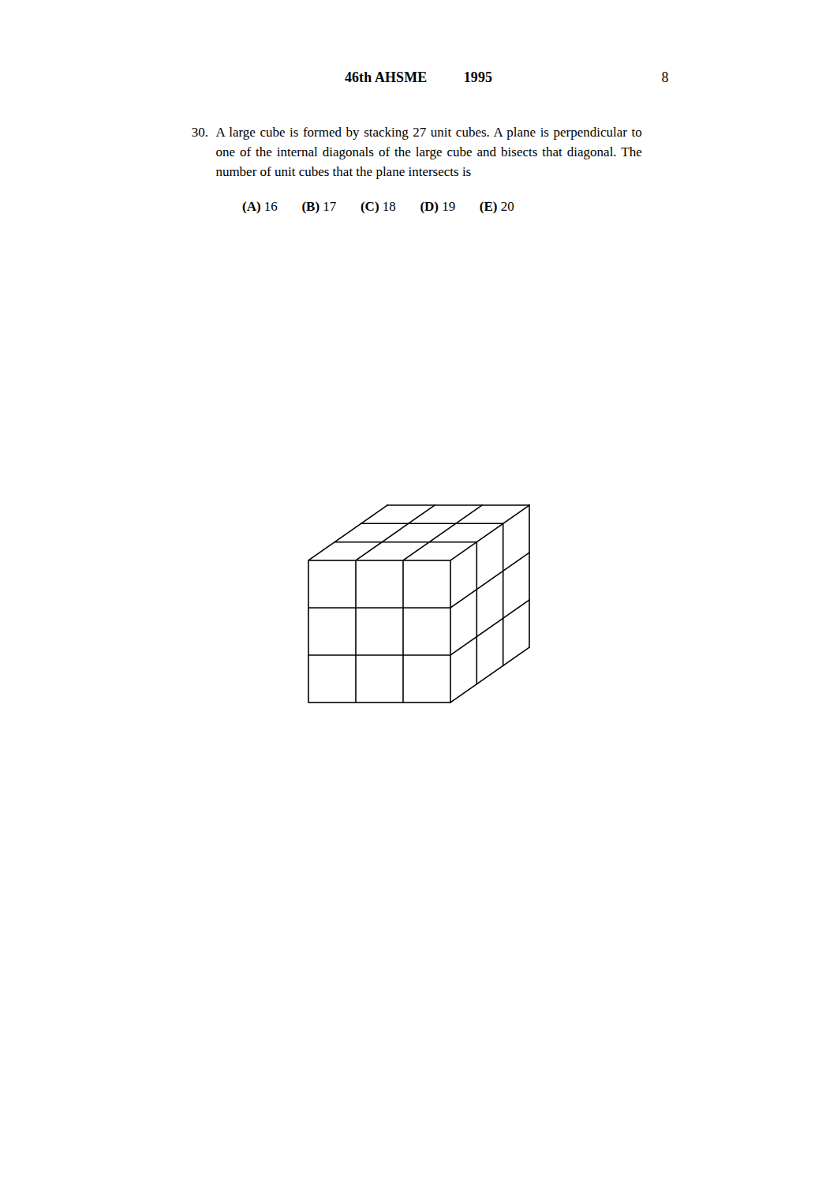46th AHSME 1995
8
30.
A large cube is formed by stacking 27 unit cubes. A plane is perpendicular to one of the internal diagonals of the large cube and bisects that diagonal. The number of unit cubes that the plane intersects is
(A) 16 (B) 17 (C) 18 (D) 19 (E) 20
Large cube formed by stacking 27 unit cubes